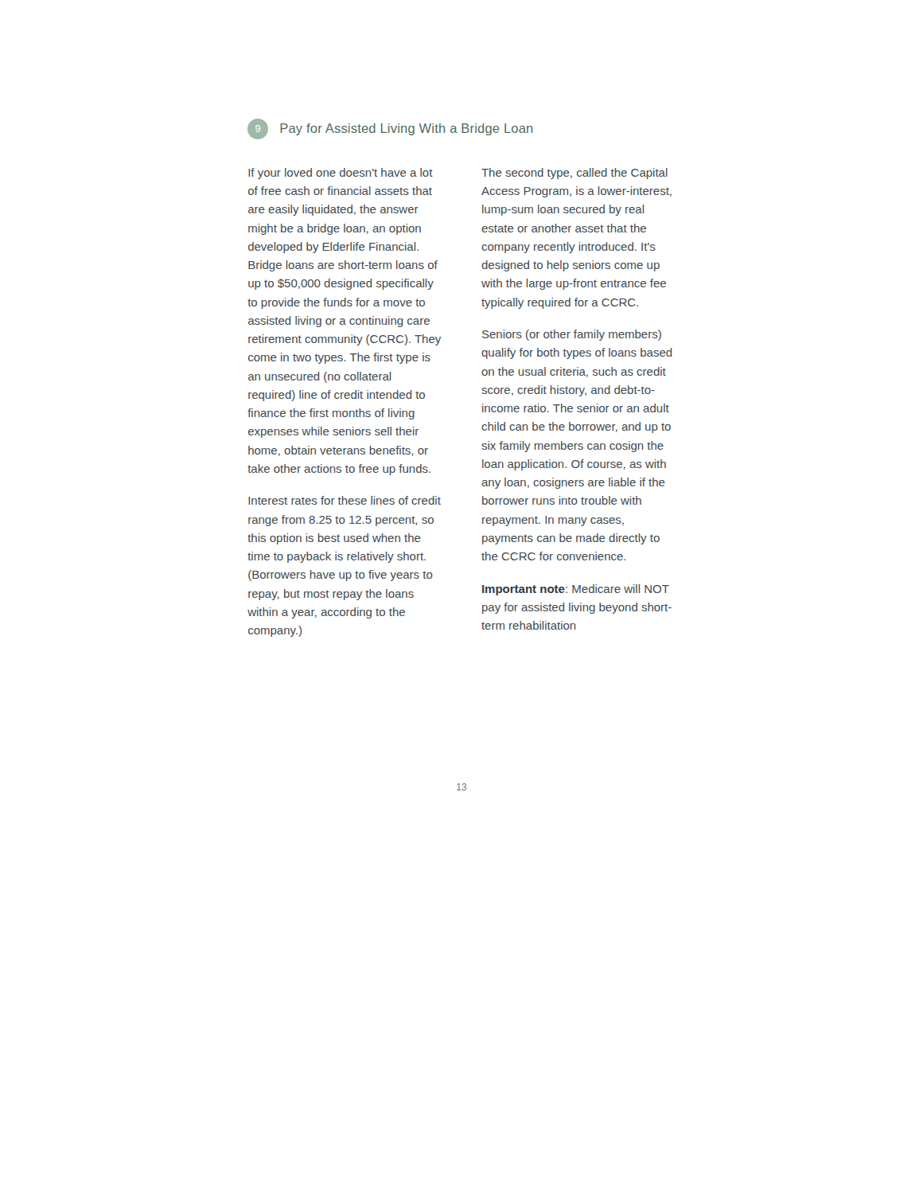9
Pay for Assisted Living With a Bridge Loan
If your loved one doesn't have a lot of free cash or financial assets that are easily liquidated, the answer might be a bridge loan, an option developed by Elderlife Financial. Bridge loans are short-term loans of up to $50,000 designed specifically to provide the funds for a move to assisted living or a continuing care retirement community (CCRC). They come in two types. The first type is an unsecured (no collateral required) line of credit intended to finance the first months of living expenses while seniors sell their home, obtain veterans benefits, or take other actions to free up funds.
Interest rates for these lines of credit range from 8.25 to 12.5 percent, so this option is best used when the time to payback is relatively short. (Borrowers have up to five years to repay, but most repay the loans within a year, according to the company.)
The second type, called the Capital Access Program, is a lower-interest, lump-sum loan secured by real estate or another asset that the company recently introduced. It's designed to help seniors come up with the large up-front entrance fee typically required for a CCRC.
Seniors (or other family members) qualify for both types of loans based on the usual criteria, such as credit score, credit history, and debt-to-income ratio. The senior or an adult child can be the borrower, and up to six family members can cosign the loan application. Of course, as with any loan, cosigners are liable if the borrower runs into trouble with repayment. In many cases, payments can be made directly to the CCRC for convenience.
Important note: Medicare will NOT pay for assisted living beyond short-term rehabilitation
13